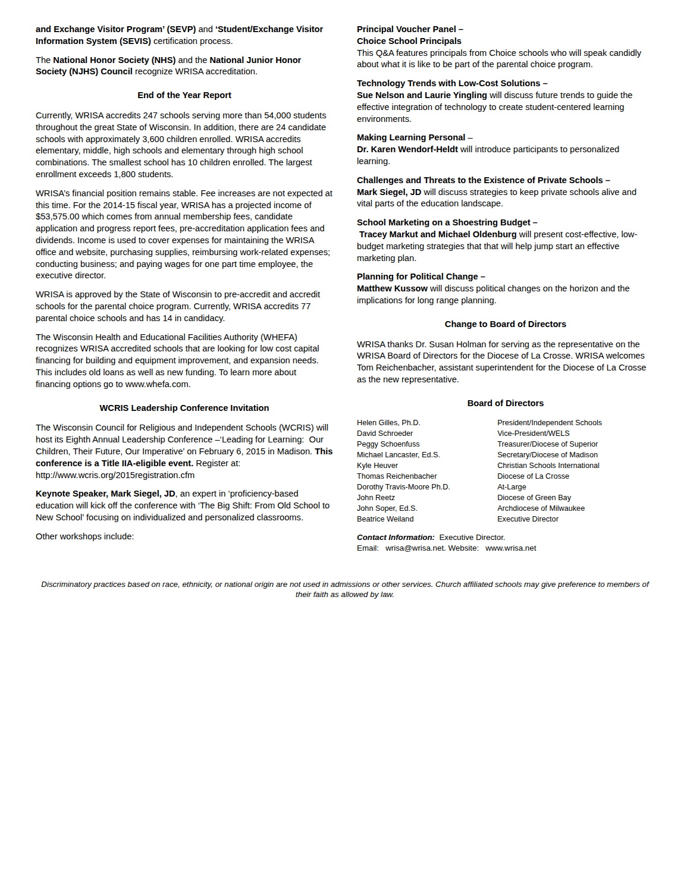and Exchange Visitor Program’ (SEVP) and ‘Student/Exchange Visitor Information System (SEVIS) certification process.
The National Honor Society (NHS) and the National Junior Honor Society (NJHS) Council recognize WRISA accreditation.
End of the Year Report
Currently, WRISA accredits 247 schools serving more than 54,000 students throughout the great State of Wisconsin. In addition, there are 24 candidate schools with approximately 3,600 children enrolled. WRISA accredits elementary, middle, high schools and elementary through high school combinations. The smallest school has 10 children enrolled. The largest enrollment exceeds 1,800 students.
WRISA’s financial position remains stable. Fee increases are not expected at this time. For the 2014-15 fiscal year, WRISA has a projected income of $53,575.00 which comes from annual membership fees, candidate application and progress report fees, pre-accreditation application fees and dividends. Income is used to cover expenses for maintaining the WRISA office and website, purchasing supplies, reimbursing work-related expenses; conducting business; and paying wages for one part time employee, the executive director.
WRISA is approved by the State of Wisconsin to pre-accredit and accredit schools for the parental choice program. Currently, WRISA accredits 77 parental choice schools and has 14 in candidacy.
The Wisconsin Health and Educational Facilities Authority (WHEFA) recognizes WRISA accredited schools that are looking for low cost capital financing for building and equipment improvement, and expansion needs. This includes old loans as well as new funding. To learn more about financing options go to www.whefa.com.
WCRIS Leadership Conference Invitation
The Wisconsin Council for Religious and Independent Schools (WCRIS) will host its Eighth Annual Leadership Conference –‘Leading for Learning: Our Children, Their Future, Our Imperative’ on February 6, 2015 in Madison. This conference is a Title IIA-eligible event. Register at: http://www.wcris.org/2015registration.cfm
Keynote Speaker, Mark Siegel, JD, an expert in ‘proficiency-based education will kick off the conference with ‘The Big Shift: From Old School to New School’ focusing on individualized and personalized classrooms.
Other workshops include:
Principal Voucher Panel –
Choice School Principals
This Q&A features principals from Choice schools who will speak candidly about what it is like to be part of the parental choice program.
Technology Trends with Low-Cost Solutions –
Sue Nelson and Laurie Yingling will discuss future trends to guide the effective integration of technology to create student-centered learning environments.
Making Learning Personal –
Dr. Karen Wendorf-Heldt will introduce participants to personalized learning.
Challenges and Threats to the Existence of Private Schools –
Mark Siegel, JD will discuss strategies to keep private schools alive and vital parts of the education landscape.
School Marketing on a Shoestring Budget –
Tracey Markut and Michael Oldenburg will present cost-effective, low-budget marketing strategies that that will help jump start an effective marketing plan.
Planning for Political Change –
Matthew Kussow will discuss political changes on the horizon and the implications for long range planning.
Change to Board of Directors
WRISA thanks Dr. Susan Holman for serving as the representative on the WRISA Board of Directors for the Diocese of La Crosse. WRISA welcomes Tom Reichenbacher, assistant superintendent for the Diocese of La Crosse as the new representative.
Board of Directors
| Helen Gilles, Ph.D. | President/Independent Schools |
| David Schroeder | Vice-President/WELS |
| Peggy Schoenfuss | Treasurer/Diocese of Superior |
| Michael Lancaster, Ed.S. | Secretary/Diocese of Madison |
| Kyle Heuver | Christian Schools International |
| Thomas Reichenbacher | Diocese of La Crosse |
| Dorothy Travis-Moore Ph.D. | At-Large |
| John Reetz | Diocese of Green Bay |
| John Soper, Ed.S. | Archdiocese of Milwaukee |
| Beatrice Weiland | Executive Director |
Contact Information: Executive Director.
Email: wrisa@wrisa.net. Website: www.wrisa.net
Discriminatory practices based on race, ethnicity, or national origin are not used in admissions or other services. Church affiliated schools may give preference to members of their faith as allowed by law.